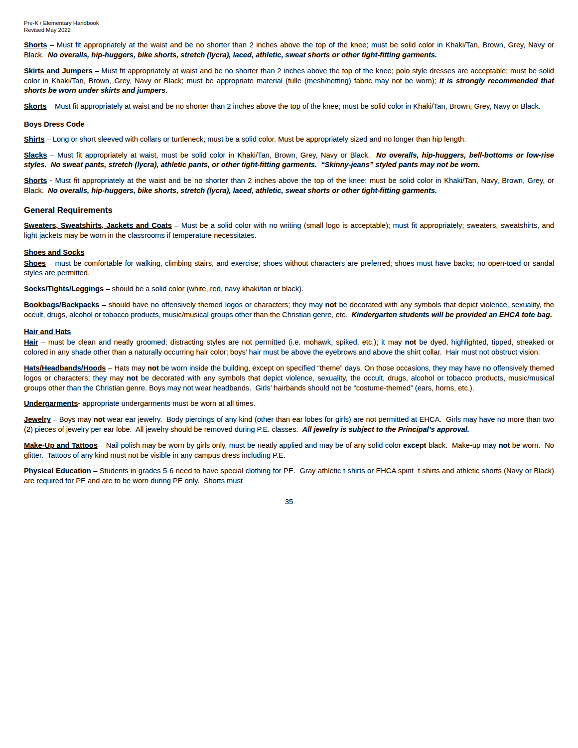Pre-K / Elementary Handbook
Revised May 2022
Shorts – Must fit appropriately at the waist and be no shorter than 2 inches above the top of the knee; must be solid color in Khaki/Tan, Brown, Grey, Navy or Black. No overalls, hip-huggers, bike shorts, stretch (lycra), laced, athletic, sweat shorts or other tight-fitting garments.
Skirts and Jumpers – Must fit appropriately at waist and be no shorter than 2 inches above the top of the knee; polo style dresses are acceptable; must be solid color in Khaki/Tan, Brown, Grey, Navy or Black; must be appropriate material (tulle (mesh/netting) fabric may not be worn); it is strongly recommended that shorts be worn under skirts and jumpers.
Skorts – Must fit appropriately at waist and be no shorter than 2 inches above the top of the knee; must be solid color in Khaki/Tan, Brown, Grey, Navy or Black.
Boys Dress Code
Shirts – Long or short sleeved with collars or turtleneck; must be a solid color. Must be appropriately sized and no longer than hip length.
Slacks – Must fit appropriately at waist, must be solid color in Khaki/Tan, Brown, Grey, Navy or Black. No overalls, hip-huggers, bell-bottoms or low-rise styles. No sweat pants, stretch (lycra), athletic pants, or other tight-fitting garments. “Skinny-jeans” styled pants may not be worn.
Shorts - Must fit appropriately at the waist and be no shorter than 2 inches above the top of the knee; must be solid color in Khaki/Tan, Navy, Brown, Grey, or Black. No overalls, hip-huggers, bike shorts, stretch (lycra), laced, athletic, sweat shorts or other tight-fitting garments.
General Requirements
Sweaters, Sweatshirts, Jackets and Coats – Must be a solid color with no writing (small logo is acceptable); must fit appropriately; sweaters, sweatshirts, and light jackets may be worn in the classrooms if temperature necessitates.
Shoes and Socks
Shoes – must be comfortable for walking, climbing stairs, and exercise; shoes without characters are preferred; shoes must have backs; no open-toed or sandal styles are permitted.
Socks/Tights/Leggings – should be a solid color (white, red, navy khaki/tan or black).
Bookbags/Backpacks – should have no offensively themed logos or characters; they may not be decorated with any symbols that depict violence, sexuality, the occult, drugs, alcohol or tobacco products, music/musical groups other than the Christian genre, etc. Kindergarten students will be provided an EHCA tote bag.
Hair and Hats
Hair – must be clean and neatly groomed; distracting styles are not permitted (i.e. mohawk, spiked, etc.); it may not be dyed, highlighted, tipped, streaked or colored in any shade other than a naturally occurring hair color; boys’ hair must be above the eyebrows and above the shirt collar. Hair must not obstruct vision.
Hats/Headbands/Hoods – Hats may not be worn inside the building, except on specified “theme” days. On those occasions, they may have no offensively themed logos or characters; they may not be decorated with any symbols that depict violence, sexuality, the occult, drugs, alcohol or tobacco products, music/musical groups other than the Christian genre. Boys may not wear headbands. Girls’ hairbands should not be “costume-themed” (ears, horns, etc.).
Undergarments- appropriate undergarments must be worn at all times.
Jewelry – Boys may not wear ear jewelry. Body piercings of any kind (other than ear lobes for girls) are not permitted at EHCA. Girls may have no more than two (2) pieces of jewelry per ear lobe. All jewelry should be removed during P.E. classes. All jewelry is subject to the Principal’s approval.
Make-Up and Tattoos – Nail polish may be worn by girls only, must be neatly applied and may be of any solid color except black. Make-up may not be worn. No glitter. Tattoos of any kind must not be visible in any campus dress including P.E.
Physical Education – Students in grades 5-6 need to have special clothing for PE. Gray athletic t-shirts or EHCA spirit t-shirts and athletic shorts (Navy or Black) are required for PE and are to be worn during PE only. Shorts must
35